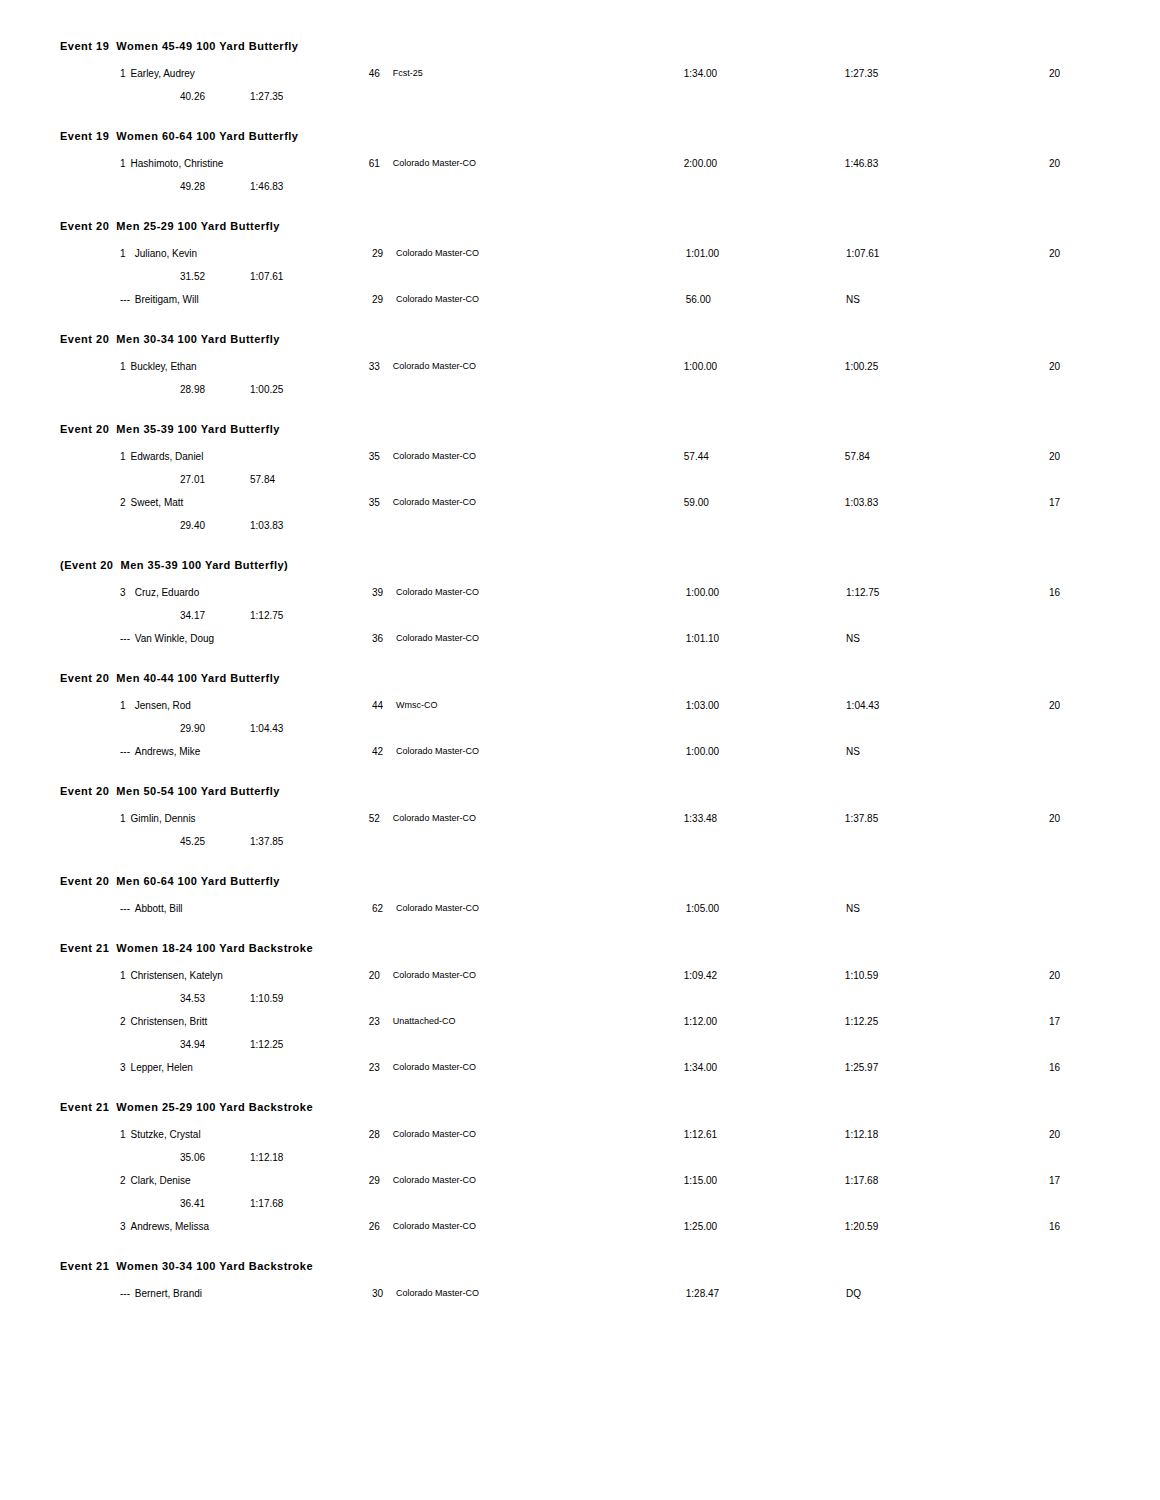Event 19 Women 45-49 100 Yard Butterfly
| 1 | Earley, Audrey | 46 | Fcst-25 | 1:34.00 | 1:27.35 | 20 |
| 40.26 1:27.35 |
Event 19 Women 60-64 100 Yard Butterfly
| 1 | Hashimoto, Christine | 61 | Colorado Master-CO | 2:00.00 | 1:46.83 | 20 |
| 49.28 1:46.83 |
Event 20 Men 25-29 100 Yard Butterfly
| 1 | Juliano, Kevin | 29 | Colorado Master-CO | 1:01.00 | 1:07.61 | 20 |
| 31.52 1:07.61 |
| --- | Breitigam, Will | 29 | Colorado Master-CO | 56.00 | NS | |
Event 20 Men 30-34 100 Yard Butterfly
| 1 | Buckley, Ethan | 33 | Colorado Master-CO | 1:00.00 | 1:00.25 | 20 |
| 28.98 1:00.25 |
Event 20 Men 35-39 100 Yard Butterfly
| 1 | Edwards, Daniel | 35 | Colorado Master-CO | 57.44 | 57.84 | 20 |
| 27.01 57.84 |
| 2 | Sweet, Matt | 35 | Colorado Master-CO | 59.00 | 1:03.83 | 17 |
| 29.40 1:03.83 |
(Event 20 Men 35-39 100 Yard Butterfly)
| 3 | Cruz, Eduardo | 39 | Colorado Master-CO | 1:00.00 | 1:12.75 | 16 |
| 34.17 1:12.75 |
| --- | Van Winkle, Doug | 36 | Colorado Master-CO | 1:01.10 | NS | |
Event 20 Men 40-44 100 Yard Butterfly
| 1 | Jensen, Rod | 44 | Wmsc-CO | 1:03.00 | 1:04.43 | 20 |
| 29.90 1:04.43 |
| --- | Andrews, Mike | 42 | Colorado Master-CO | 1:00.00 | NS | |
Event 20 Men 50-54 100 Yard Butterfly
| 1 | Gimlin, Dennis | 52 | Colorado Master-CO | 1:33.48 | 1:37.85 | 20 |
| 45.25 1:37.85 |
Event 20 Men 60-64 100 Yard Butterfly
| --- | Abbott, Bill | 62 | Colorado Master-CO | 1:05.00 | NS | |
Event 21 Women 18-24 100 Yard Backstroke
| 1 | Christensen, Katelyn | 20 | Colorado Master-CO | 1:09.42 | 1:10.59 | 20 |
| 34.53 1:10.59 |
| 2 | Christensen, Britt | 23 | Unattached-CO | 1:12.00 | 1:12.25 | 17 |
| 34.94 1:12.25 |
| 3 | Lepper, Helen | 23 | Colorado Master-CO | 1:34.00 | 1:25.97 | 16 |
Event 21 Women 25-29 100 Yard Backstroke
| 1 | Stutzke, Crystal | 28 | Colorado Master-CO | 1:12.61 | 1:12.18 | 20 |
| 35.06 1:12.18 |
| 2 | Clark, Denise | 29 | Colorado Master-CO | 1:15.00 | 1:17.68 | 17 |
| 36.41 1:17.68 |
| 3 | Andrews, Melissa | 26 | Colorado Master-CO | 1:25.00 | 1:20.59 | 16 |
Event 21 Women 30-34 100 Yard Backstroke
| --- | Bernert, Brandi | 30 | Colorado Master-CO | 1:28.47 | DQ | |